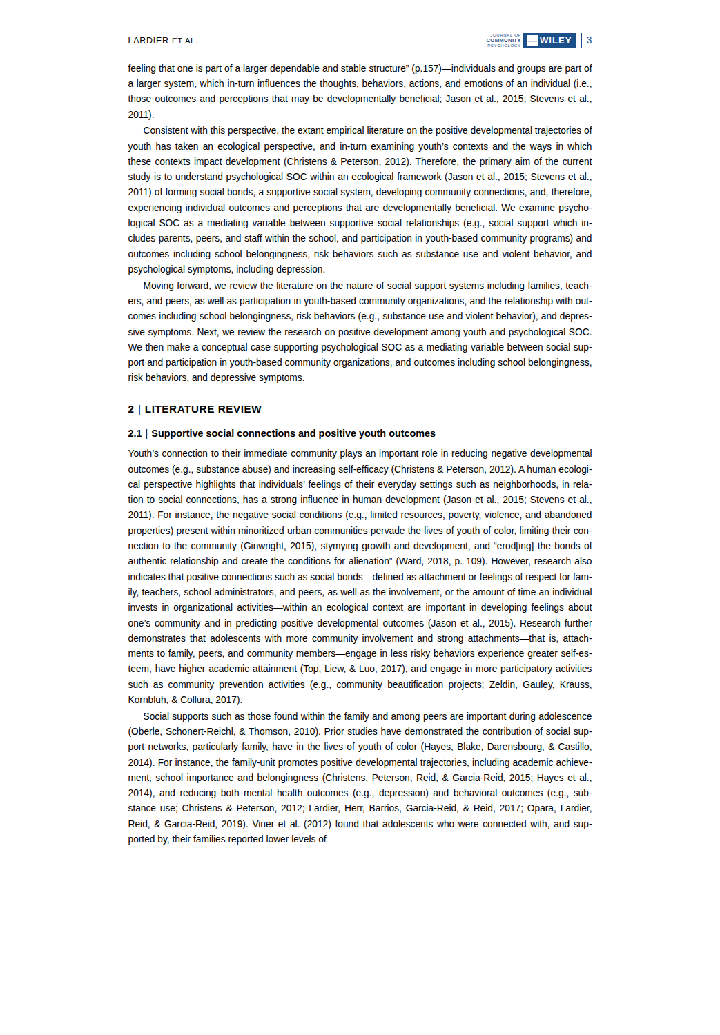LARDIER ET AL.
JOURNAL OF COMMUNITY PSYCHOLOGY
WILEY
3
feeling that one is part of a larger dependable and stable structure” (p.157)—individuals and groups are part of a larger system, which in-turn influences the thoughts, behaviors, actions, and emotions of an individual (i.e., those outcomes and perceptions that may be developmentally beneficial; Jason et al., 2015; Stevens et al., 2011).
Consistent with this perspective, the extant empirical literature on the positive developmental trajectories of youth has taken an ecological perspective, and in-turn examining youth’s contexts and the ways in which these contexts impact development (Christens & Peterson, 2012). Therefore, the primary aim of the current study is to understand psychological SOC within an ecological framework (Jason et al., 2015; Stevens et al., 2011) of forming social bonds, a supportive social system, developing community connections, and, therefore, experiencing individual outcomes and perceptions that are developmentally beneficial. We examine psychological SOC as a mediating variable between supportive social relationships (e.g., social support which includes parents, peers, and staff within the school, and participation in youth-based community programs) and outcomes including school belongingness, risk behaviors such as substance use and violent behavior, and psychological symptoms, including depression.
Moving forward, we review the literature on the nature of social support systems including families, teachers, and peers, as well as participation in youth-based community organizations, and the relationship with outcomes including school belongingness, risk behaviors (e.g., substance use and violent behavior), and depressive symptoms. Next, we review the research on positive development among youth and psychological SOC. We then make a conceptual case supporting psychological SOC as a mediating variable between social support and participation in youth-based community organizations, and outcomes including school belongingness, risk behaviors, and depressive symptoms.
2|LITERATURE REVIEW
2.1|Supportive social connections and positive youth outcomes
Youth’s connection to their immediate community plays an important role in reducing negative developmental outcomes (e.g., substance abuse) and increasing self-efficacy (Christens & Peterson, 2012). A human ecological perspective highlights that individuals’ feelings of their everyday settings such as neighborhoods, in relation to social connections, has a strong influence in human development (Jason et al., 2015; Stevens et al., 2011). For instance, the negative social conditions (e.g., limited resources, poverty, violence, and abandoned properties) present within minoritized urban communities pervade the lives of youth of color, limiting their connection to the community (Ginwright, 2015), stymying growth and development, and “erod[ing] the bonds of authentic relationship and create the conditions for alienation” (Ward, 2018, p. 109). However, research also indicates that positive connections such as social bonds—defined as attachment or feelings of respect for family, teachers, school administrators, and peers, as well as the involvement, or the amount of time an individual invests in organizational activities—within an ecological context are important in developing feelings about one’s community and in predicting positive developmental outcomes (Jason et al., 2015). Research further demonstrates that adolescents with more community involvement and strong attachments—that is, attachments to family, peers, and community members—engage in less risky behaviors experience greater self-esteem, have higher academic attainment (Top, Liew, & Luo, 2017), and engage in more participatory activities such as community prevention activities (e.g., community beautification projects; Zeldin, Gauley, Krauss, Kornbluh, & Collura, 2017).
Social supports such as those found within the family and among peers are important during adolescence (Oberle, Schonert-Reichl, & Thomson, 2010). Prior studies have demonstrated the contribution of social support networks, particularly family, have in the lives of youth of color (Hayes, Blake, Darensbourg, & Castillo, 2014). For instance, the family-unit promotes positive developmental trajectories, including academic achievement, school importance and belongingness (Christens, Peterson, Reid, & Garcia-Reid, 2015; Hayes et al., 2014), and reducing both mental health outcomes (e.g., depression) and behavioral outcomes (e.g., substance use; Christens & Peterson, 2012; Lardier, Herr, Barrios, Garcia-Reid, & Reid, 2017; Opara, Lardier, Reid, & Garcia-Reid, 2019). Viner et al. (2012) found that adolescents who were connected with, and supported by, their families reported lower levels of